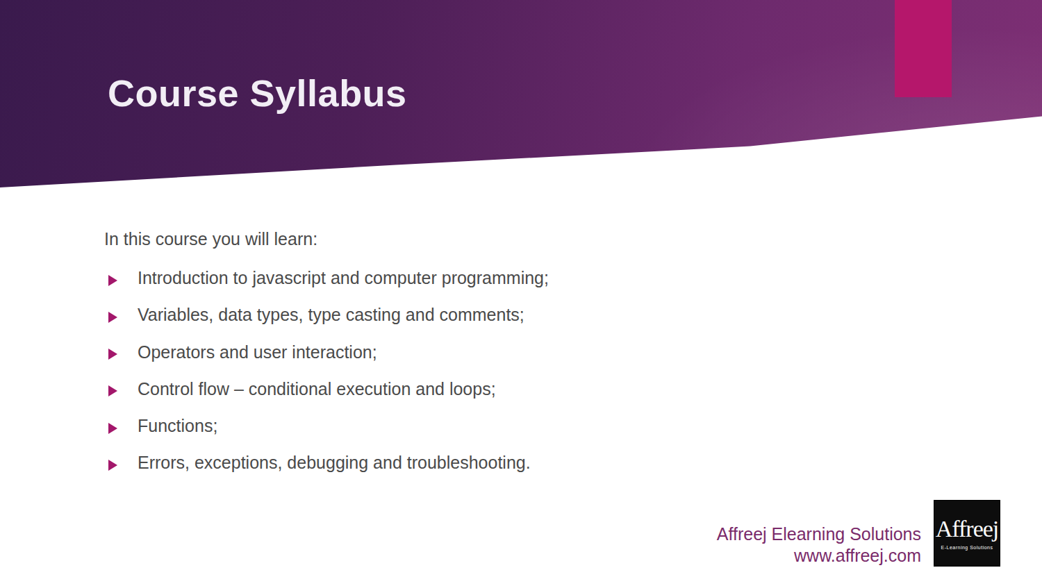Course Syllabus
In this course you will learn:
Introduction to javascript and computer programming;
Variables, data types, type casting and comments;
Operators and user interaction;
Control flow – conditional execution and loops;
Functions;
Errors, exceptions, debugging and troubleshooting.
Affreej Elearning Solutions www.affreej.com
Affreej E-Learning Solutions